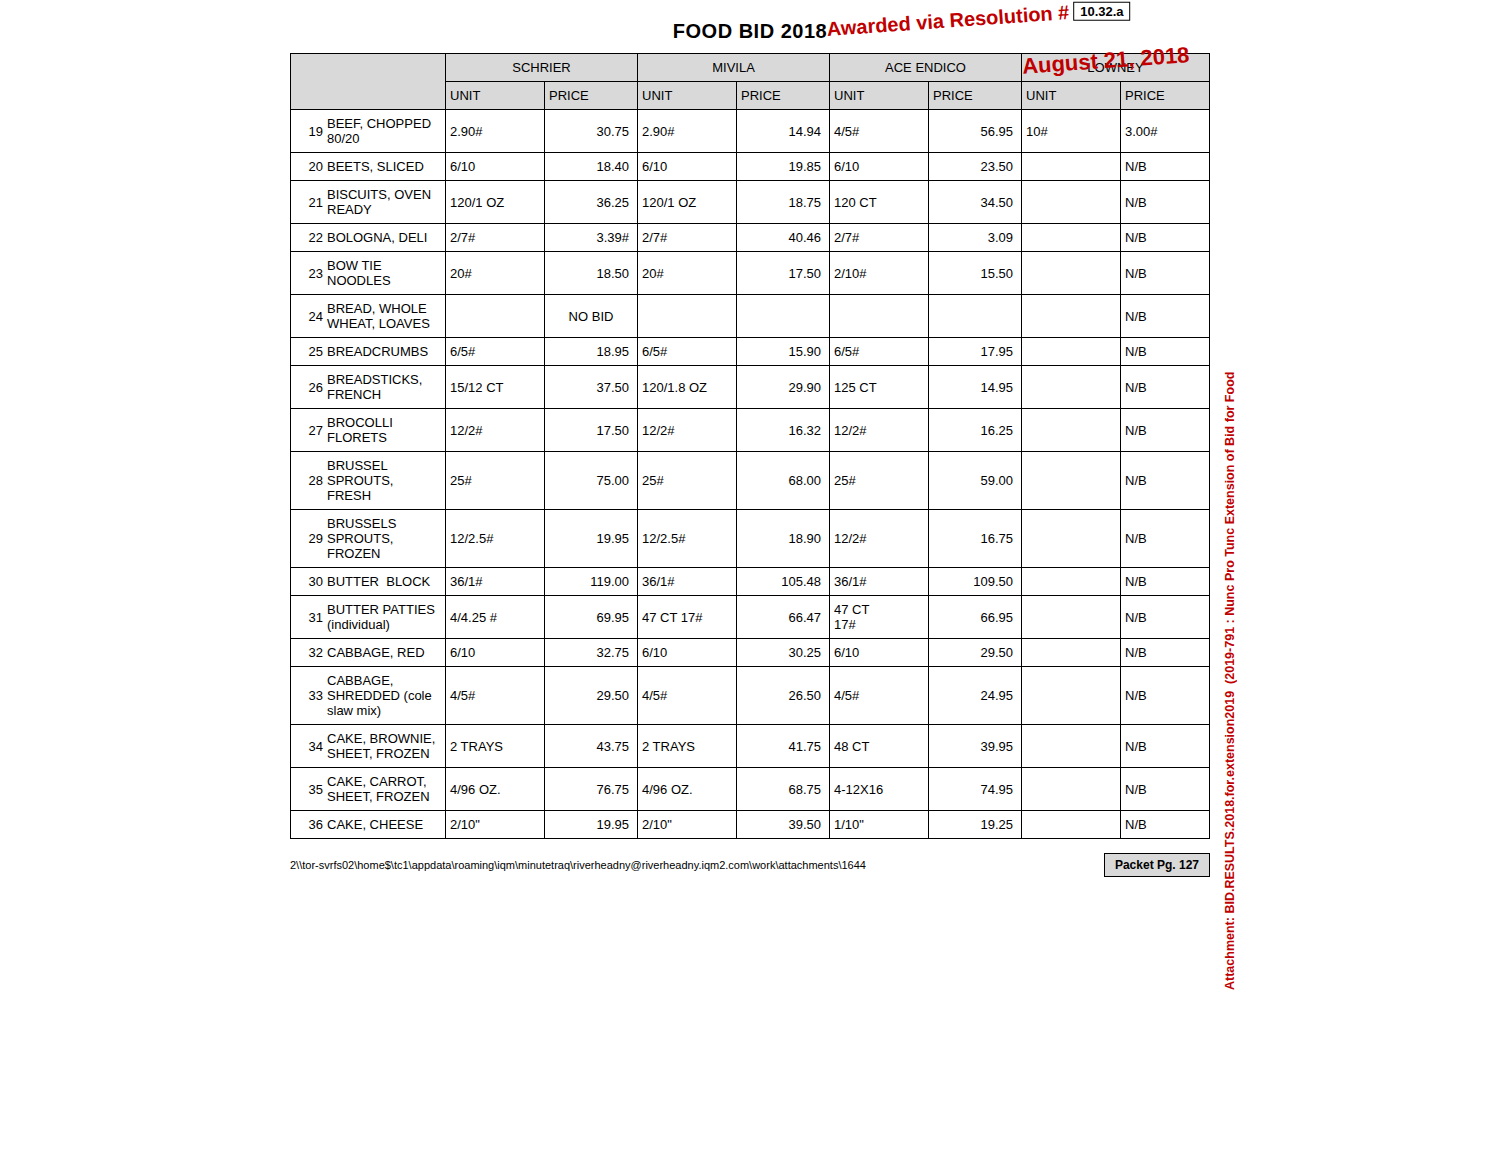FOOD BID 2018
Awarded via Resolution #10.32.a
August 21, 2018
Attachment: BID.RESULTS.2018.for.extension2019 (2019-791 : Nunc Pro Tunc Extension of Bid for Food
| | | SCHRIER | MIVILA | ACE ENDICO | LOWNEY |
| --- | --- | --- | --- | --- | --- |
| UNIT | PRICE | UNIT | PRICE | UNIT | PRICE | UNIT | PRICE |
| 19 | BEEF, CHOPPED 80/20 | 2.90# | 30.75 | 2.90# | 14.94 | 4/5# | 56.95 | 10# | 3.00# |
| 20 | BEETS, SLICED | 6/10 | 18.40 | 6/10 | 19.85 | 6/10 | 23.50 | | N/B |
| 21 | BISCUITS, OVEN READY | 120/1 OZ | 36.25 | 120/1 OZ | 18.75 | 120 CT | 34.50 | | N/B |
| 22 | BOLOGNA, DELI | 2/7# | 3.39# | 2/7# | 40.46 | 2/7# | 3.09 | | N/B |
| 23 | BOW TIE NOODLES | 20# | 18.50 | 20# | 17.50 | 2/10# | 15.50 | | N/B |
| 24 | BREAD, WHOLE WHEAT, LOAVES | | NO BID | | | | | | N/B |
| 25 | BREADCRUMBS | 6/5# | 18.95 | 6/5# | 15.90 | 6/5# | 17.95 | | N/B |
| 26 | BREADSTICKS, FRENCH | 15/12 CT | 37.50 | 120/1.8 OZ | 29.90 | 125 CT | 14.95 | | N/B |
| 27 | BROCOLLI FLORETS | 12/2# | 17.50 | 12/2# | 16.32 | 12/2# | 16.25 | | N/B |
| 28 | BRUSSEL SPROUTS, FRESH | 25# | 75.00 | 25# | 68.00 | 25# | 59.00 | | N/B |
| 29 | BRUSSELS SPROUTS, FROZEN | 12/2.5# | 19.95 | 12/2.5# | 18.90 | 12/2# | 16.75 | | N/B |
| 30 | BUTTER BLOCK | 36/1# | 119.00 | 36/1# | 105.48 | 36/1# | 109.50 | | N/B |
| 31 | BUTTER PATTIES (individual) | 4/4.25 # | 69.95 | 47 CT 17# | 66.47 | 47 CT 17# | 66.95 | | N/B |
| 32 | CABBAGE, RED | 6/10 | 32.75 | 6/10 | 30.25 | 6/10 | 29.50 | | N/B |
| 33 | CABBAGE, SHREDDED (cole slaw mix) | 4/5# | 29.50 | 4/5# | 26.50 | 4/5# | 24.95 | | N/B |
| 34 | CAKE, BROWNIE, SHEET, FROZEN | 2 TRAYS | 43.75 | 2 TRAYS | 41.75 | 48 CT | 39.95 | | N/B |
| 35 | CAKE, CARROT, SHEET, FROZEN | 4/96 OZ. | 76.75 | 4/96 OZ. | 68.75 | 4-12X16 | 74.95 | | N/B |
| 36 | CAKE, CHEESE | 2/10" | 19.95 | 2/10" | 39.50 | 1/10" | 19.25 | | N/B |
2\\tor-svrfs02\home$\tc1\appdata\roaming\iqm\minutetraq\riverheadny@riverheadny.iqm2.com\work\attachments\1644
Packet Pg. 127